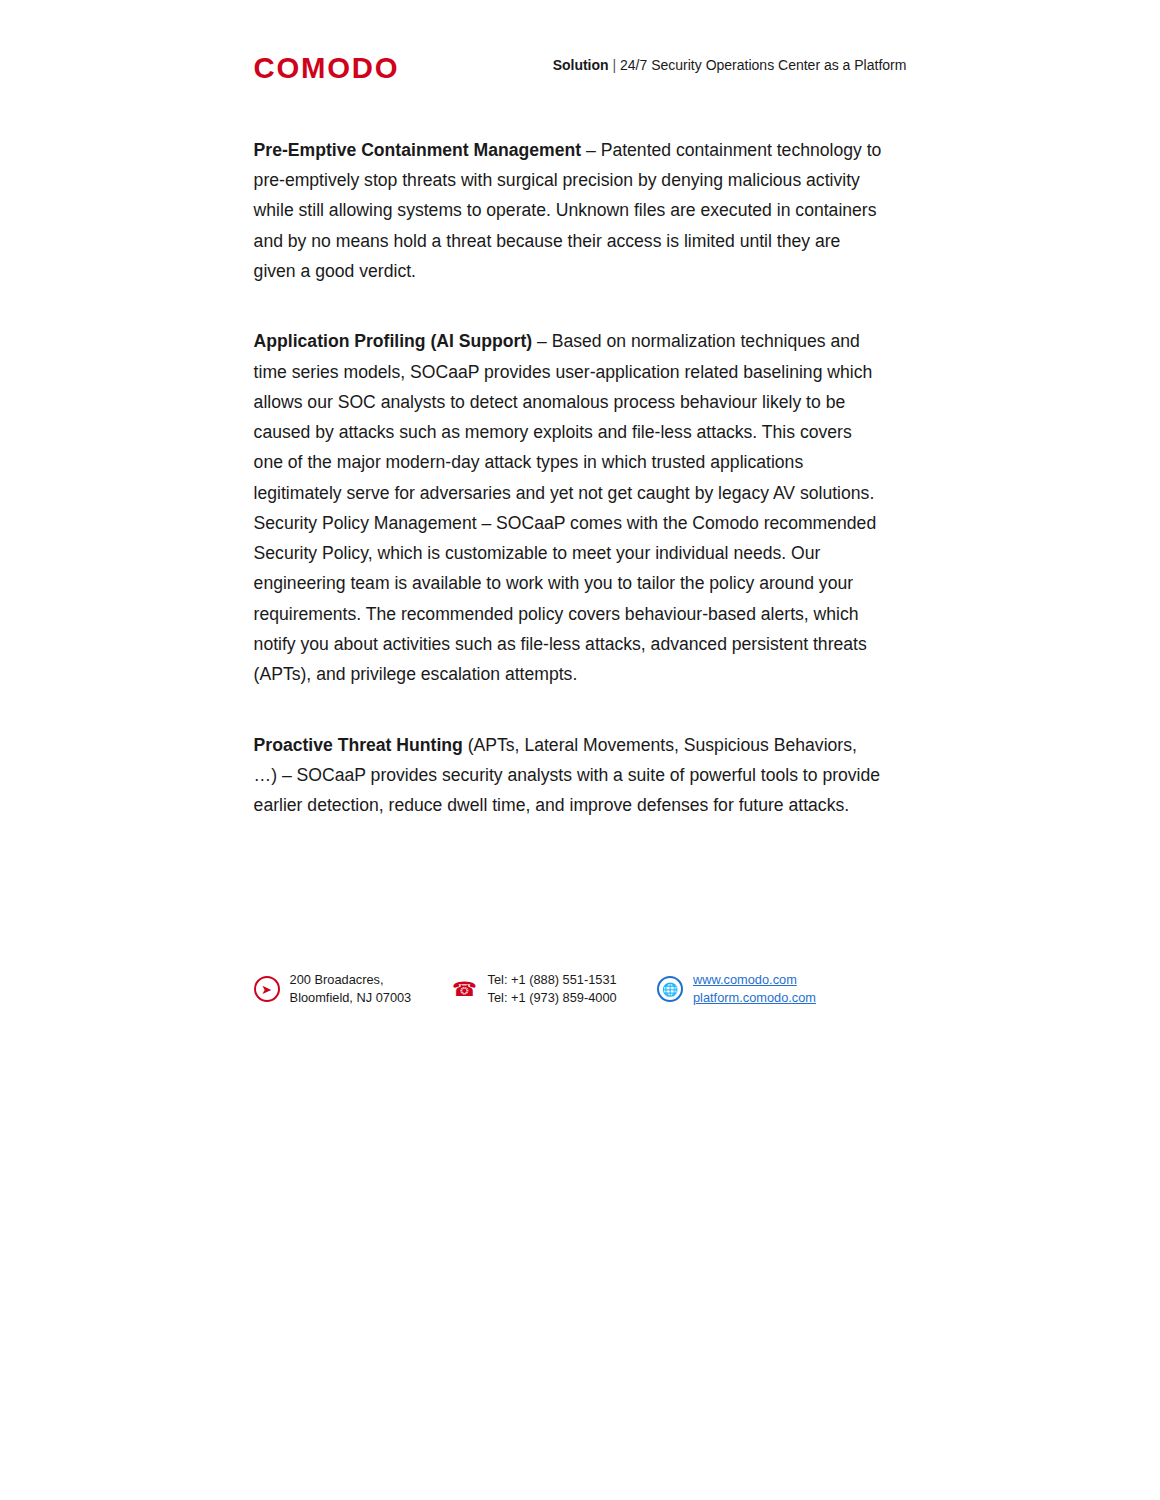COMODO
Solution | 24/7 Security Operations Center as a Platform
Pre-Emptive Containment Management – Patented containment technology to pre-emptively stop threats with surgical precision by denying malicious activity while still allowing systems to operate. Unknown files are executed in containers and by no means hold a threat because their access is limited until they are given a good verdict.
Application Profiling (AI Support) – Based on normalization techniques and time series models, SOCaaP provides user-application related baselining which allows our SOC analysts to detect anomalous process behaviour likely to be caused by attacks such as memory exploits and file-less attacks. This covers one of the major modern-day attack types in which trusted applications legitimately serve for adversaries and yet not get caught by legacy AV solutions. Security Policy Management – SOCaaP comes with the Comodo recommended Security Policy, which is customizable to meet your individual needs. Our engineering team is available to work with you to tailor the policy around your requirements. The recommended policy covers behaviour-based alerts, which notify you about activities such as file-less attacks, advanced persistent threats (APTs), and privilege escalation attempts.
Proactive Threat Hunting (APTs, Lateral Movements, Suspicious Behaviors, …) – SOCaaP provides security analysts with a suite of powerful tools to provide earlier detection, reduce dwell time, and improve defenses for future attacks.
➤ 200 Broadacres,
Bloomfield, NJ 07003
☎ Tel: +1 (888) 551-1531
Tel: +1 (973) 859-4000
🌐 www.comodo.com
platform.comodo.com